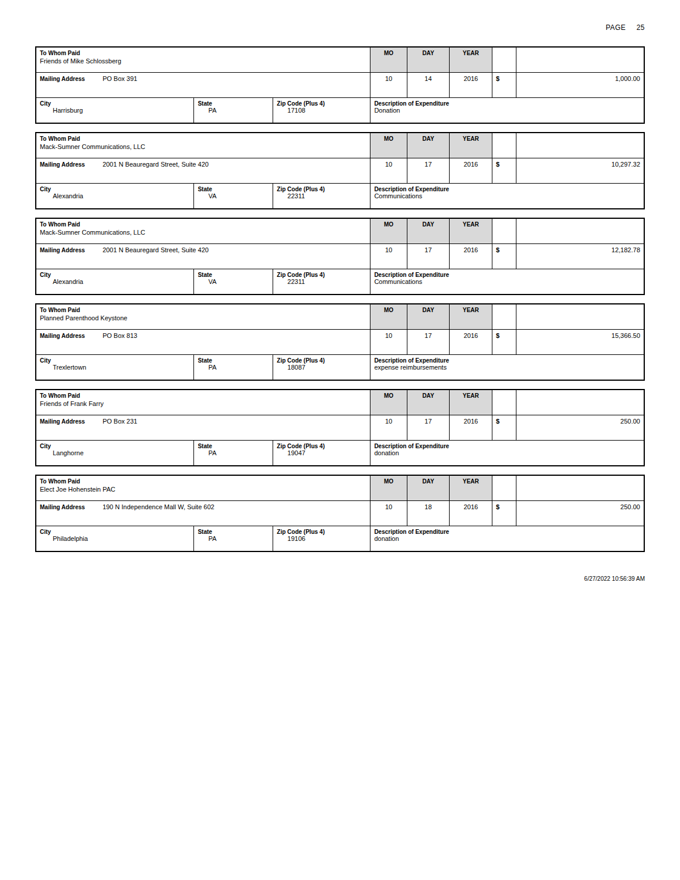PAGE25
| To Whom Paid Friends of Mike Schlossberg | MO | DAY | YEAR | | |
| 10 | 14 | 2016 |
| Mailing Address PO Box 391 | $ | 1,000.00 |
| City Harrisburg | State PA | Zip Code (Plus 4) 17108 | Description of Expenditure Donation |
| To Whom Paid Mack-Sumner Communications, LLC | MO | DAY | YEAR | | |
| 10 | 17 | 2016 |
| Mailing Address 2001 N Beauregard Street, Suite 420 | $ | 10,297.32 |
| City Alexandria | State VA | Zip Code (Plus 4) 22311 | Description of Expenditure Communications |
| To Whom Paid Mack-Sumner Communications, LLC | MO | DAY | YEAR | | |
| 10 | 17 | 2016 |
| Mailing Address 2001 N Beauregard Street, Suite 420 | $ | 12,182.78 |
| City Alexandria | State VA | Zip Code (Plus 4) 22311 | Description of Expenditure Communications |
| To Whom Paid Planned Parenthood Keystone | MO | DAY | YEAR | | |
| 10 | 17 | 2016 |
| Mailing Address PO Box 813 | $ | 15,366.50 |
| City Trexlertown | State PA | Zip Code (Plus 4) 18087 | Description of Expenditure expense reimbursements |
| To Whom Paid Friends of Frank Farry | MO | DAY | YEAR | | |
| 10 | 17 | 2016 |
| Mailing Address PO Box 231 | $ | 250.00 |
| City Langhorne | State PA | Zip Code (Plus 4) 19047 | Description of Expenditure donation |
| To Whom Paid Elect Joe Hohenstein PAC | MO | DAY | YEAR | | |
| 10 | 18 | 2016 |
| Mailing Address 190 N Independence Mall W, Suite 602 | $ | 250.00 |
| City Philadelphia | State PA | Zip Code (Plus 4) 19106 | Description of Expenditure donation |
6/27/2022 10:56:39 AM